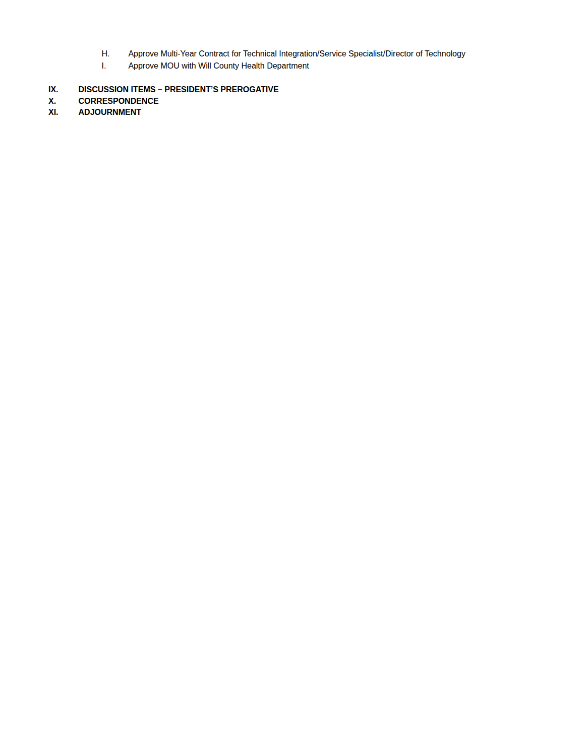H. Approve Multi-Year Contract for Technical Integration/Service Specialist/Director of Technology
I. Approve MOU with Will County Health Department
IX. DISCUSSION ITEMS – PRESIDENT’S PREROGATIVE
X. CORRESPONDENCE
XI. ADJOURNMENT